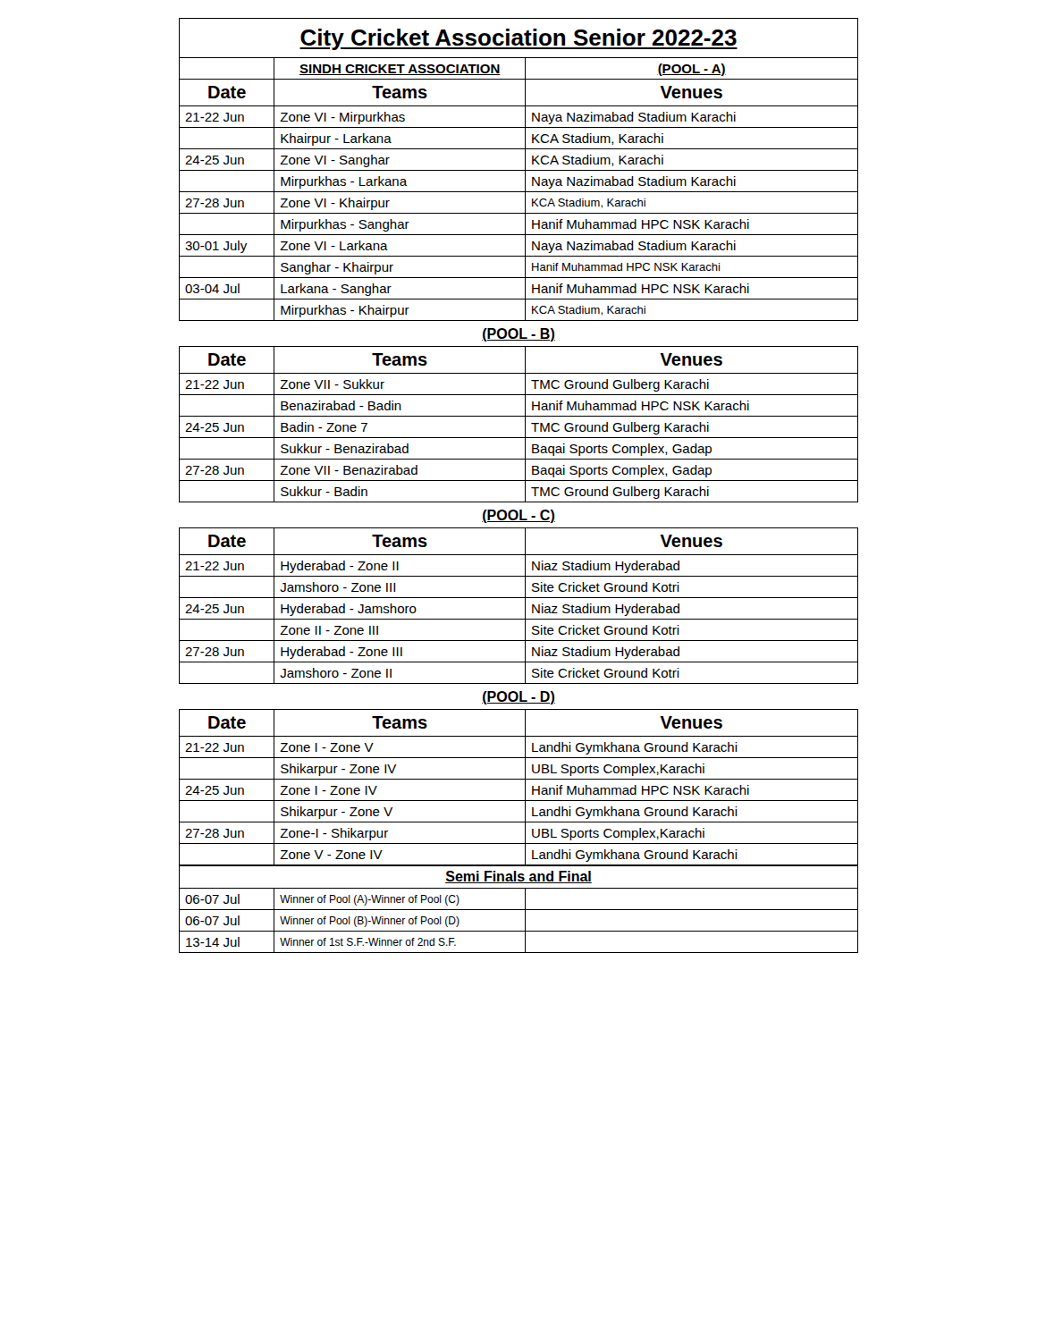| City Cricket Association Senior 2022-23 |
| | SINDH CRICKET ASSOCIATION | (POOL - A) |
| Date | Teams | Venues |
| 21-22 Jun | Zone VI - Mirpurkhas | Naya Nazimabad Stadium Karachi |
| | Khairpur - Larkana | KCA Stadium, Karachi |
| 24-25 Jun | Zone VI - Sanghar | KCA Stadium, Karachi |
| | Mirpurkhas - Larkana | Naya Nazimabad Stadium Karachi |
| 27-28 Jun | Zone VI - Khairpur | KCA Stadium, Karachi |
| | Mirpurkhas - Sanghar | Hanif Muhammad HPC NSK Karachi |
| 30-01 July | Zone VI - Larkana | Naya Nazimabad Stadium Karachi |
| | Sanghar - Khairpur | Hanif Muhammad HPC NSK Karachi |
| 03-04 Jul | Larkana - Sanghar | Hanif Muhammad HPC NSK Karachi |
| | Mirpurkhas - Khairpur | KCA Stadium, Karachi |
| (POOL - B) |
| Date | Teams | Venues |
| 21-22 Jun | Zone VII - Sukkur | TMC Ground Gulberg Karachi |
| | Benazirabad - Badin | Hanif Muhammad HPC NSK Karachi |
| 24-25 Jun | Badin - Zone 7 | TMC Ground Gulberg Karachi |
| | Sukkur - Benazirabad | Baqai Sports Complex, Gadap |
| 27-28 Jun | Zone VII - Benazirabad | Baqai Sports Complex, Gadap |
| | Sukkur - Badin | TMC Ground Gulberg Karachi |
| (POOL - C) |
| Date | Teams | Venues |
| 21-22 Jun | Hyderabad - Zone II | Niaz Stadium Hyderabad |
| | Jamshoro - Zone III | Site Cricket Ground Kotri |
| 24-25 Jun | Hyderabad - Jamshoro | Niaz Stadium Hyderabad |
| | Zone II - Zone III | Site Cricket Ground Kotri |
| 27-28 Jun | Hyderabad - Zone III | Niaz Stadium Hyderabad |
| | Jamshoro - Zone II | Site Cricket Ground Kotri |
| (POOL - D) |
| Date | Teams | Venues |
| 21-22 Jun | Zone I - Zone V | Landhi Gymkhana Ground Karachi |
| | Shikarpur - Zone IV | UBL Sports Complex,Karachi |
| 24-25 Jun | Zone I - Zone IV | Hanif Muhammad HPC NSK Karachi |
| | Shikarpur - Zone V | Landhi Gymkhana Ground Karachi |
| 27-28 Jun | Zone-I - Shikarpur | UBL Sports Complex,Karachi |
| | Zone V - Zone IV | Landhi Gymkhana Ground Karachi |
| Semi Finals and Final |
| 06-07 Jul | Winner of Pool (A)-Winner of Pool (C) | |
| 06-07 Jul | Winner of Pool (B)-Winner of Pool (D) | |
| 13-14 Jul | Winner of 1st S.F.-Winner of 2nd S.F. | |